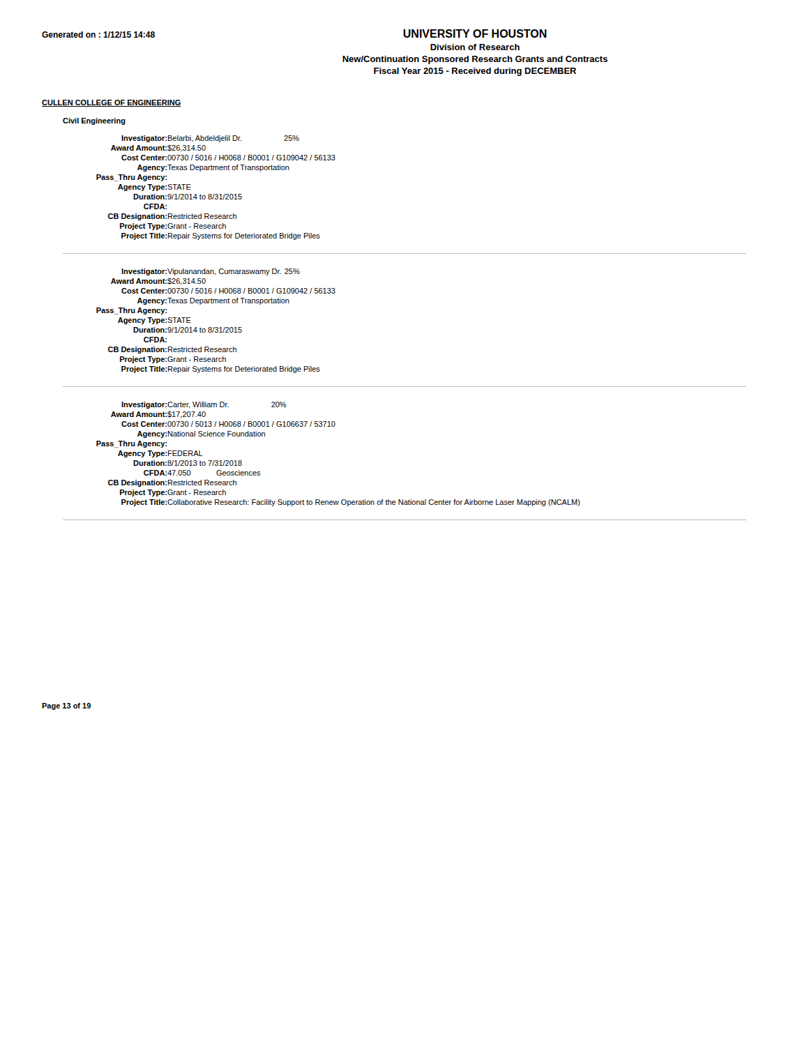Generated on : 1/12/15 14:48
UNIVERSITY OF HOUSTON
Division of Research
New/Continuation Sponsored Research Grants and Contracts
Fiscal Year 2015 - Received during DECEMBER
CULLEN COLLEGE OF ENGINEERING
Civil Engineering
| Investigator: | Belarbi, Abdeldjelil Dr. 25% |
| Award Amount: | $26,314.50 |
| Cost Center: | 00730 / 5016 / H0068 / B0001 / G109042 / 56133 |
| Agency: | Texas Department of Transportation |
| Pass_Thru Agency: | |
| Agency Type: | STATE |
| Duration: | 9/1/2014 to 8/31/2015 |
| CFDA: | |
| CB Designation: | Restricted Research |
| Project Type: | Grant - Research |
| Project Title: | Repair Systems for Deteriorated Bridge Piles |
| Investigator: | Vipulanandan, Cumaraswamy Dr. 25% |
| Award Amount: | $26,314.50 |
| Cost Center: | 00730 / 5016 / H0068 / B0001 / G109042 / 56133 |
| Agency: | Texas Department of Transportation |
| Pass_Thru Agency: | |
| Agency Type: | STATE |
| Duration: | 9/1/2014 to 8/31/2015 |
| CFDA: | |
| CB Designation: | Restricted Research |
| Project Type: | Grant - Research |
| Project Title: | Repair Systems for Deteriorated Bridge Piles |
| Investigator: | Carter, William Dr. 20% |
| Award Amount: | $17,207.40 |
| Cost Center: | 00730 / 5013 / H0068 / B0001 / G106637 / 53710 |
| Agency: | National Science Foundation |
| Pass_Thru Agency: | |
| Agency Type: | FEDERAL |
| Duration: | 8/1/2013 to 7/31/2018 |
| CFDA: | 47.050 Geosciences |
| CB Designation: | Restricted Research |
| Project Type: | Grant - Research |
| Project Title: | Collaborative Research: Facility Support to Renew Operation of the National Center for Airborne Laser Mapping (NCALM) |
Page 13 of 19